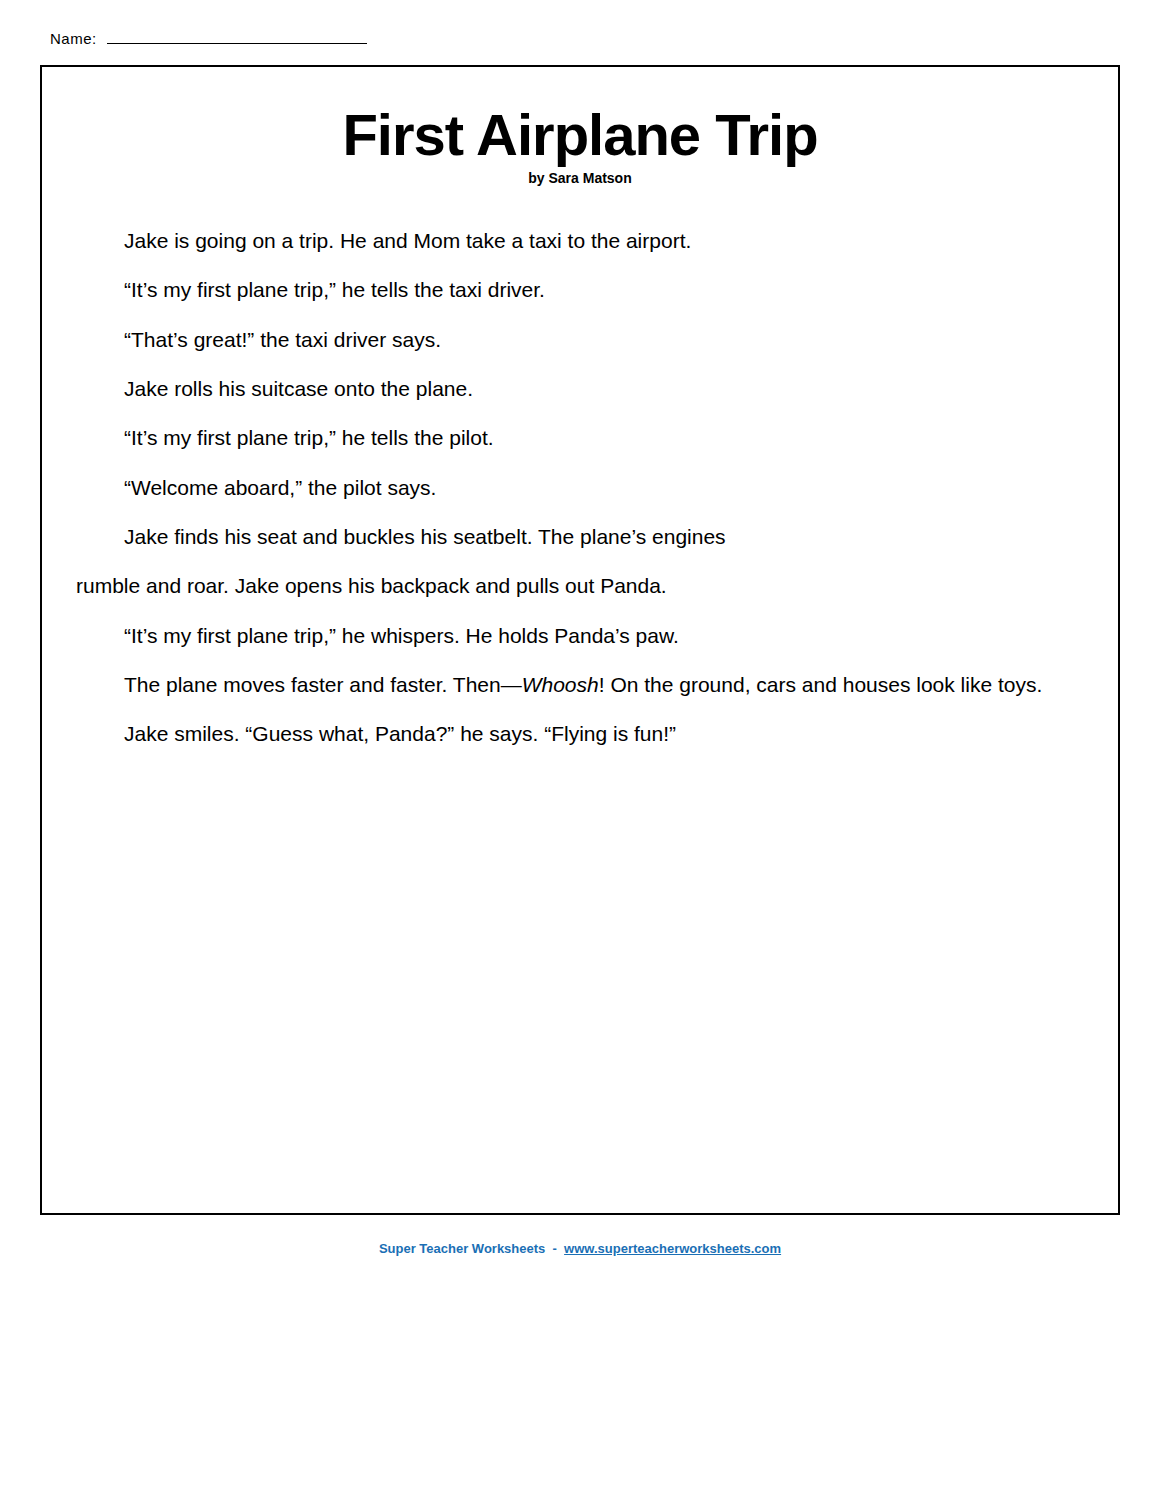Name:
First Airplane Trip
by Sara Matson
Jake is going on a trip. He and Mom take a taxi to the airport.
“It’s my first plane trip,” he tells the taxi driver.
“That’s great!” the taxi driver says.
Jake rolls his suitcase onto the plane.
“It’s my first plane trip,” he tells the pilot.
“Welcome aboard,” the pilot says.
Jake finds his seat and buckles his seatbelt. The plane’s engines rumble and roar. Jake opens his backpack and pulls out Panda.
“It’s my first plane trip,” he whispers. He holds Panda’s paw.
The plane moves faster and faster. Then—Whoosh! On the ground, cars and houses look like toys.
Jake smiles. “Guess what, Panda?” he says. “Flying is fun!”
Super Teacher Worksheets - www.superteacherworksheets.com